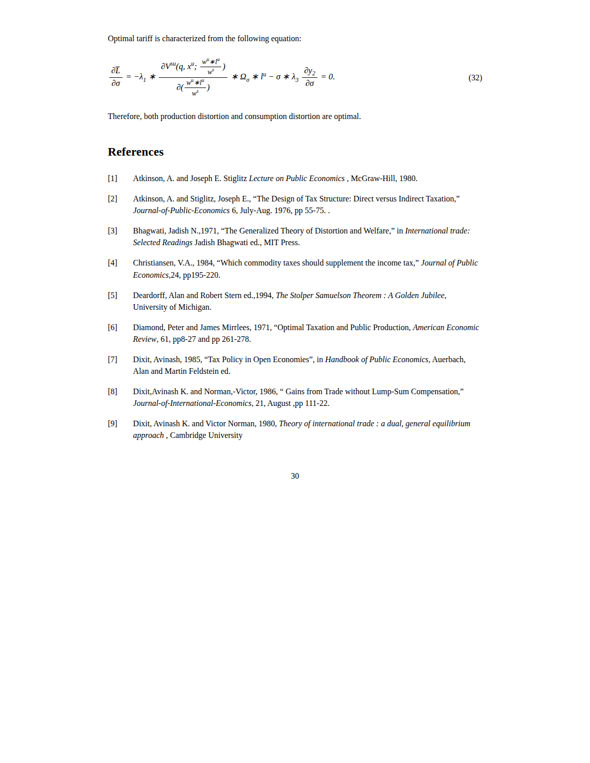Optimal tariff is characterized from the following equation:
∂L̅ ∂σ = −λ1 ∗ ∂Vsu(q, xu; wu∗lu ws) ∂(wu∗lu ws) ∗ Ωσ ∗ lu − σ ∗ λ3 ∂y2 ∂σ = 0. (32)
Therefore, both production distortion and consumption distortion are optimal.
References
Atkinson, A. and Joseph E. Stiglitz Lecture on Public Economics , McGraw-Hill, 1980.
Atkinson, A. and Stiglitz, Joseph E., “The Design of Tax Structure: Direct versus Indirect Taxation,” Journal-of-Public-Economics 6, July-Aug. 1976, pp 55-75. .
Bhagwati, Jadish N.,1971, “The Generalized Theory of Distortion and Welfare,” in International trade: Selected Readings Jadish Bhagwati ed., MIT Press.
Christiansen, V.A., 1984, “Which commodity taxes should supplement the income tax,” Journal of Public Economics,24, pp195-220.
Deardorff, Alan and Robert Stern ed.,1994, The Stolper Samuelson Theorem : A Golden Jubilee, University of Michigan.
Diamond, Peter and James Mirrlees, 1971, “Optimal Taxation and Public Production, American Economic Review, 61, pp8-27 and pp 261-278.
Dixit, Avinash, 1985, “Tax Policy in Open Economies”, in Handbook of Public Economics, Auerbach, Alan and Martin Feldstein ed.
Dixit,Avinash K. and Norman,-Victor, 1986, “ Gains from Trade without Lump-Sum Compensation,” Journal-of-International-Economics, 21, August ,pp 111-22.
Dixit, Avinash K. and Victor Norman, 1980, Theory of international trade : a dual, general equilibrium approach , Cambridge University
30